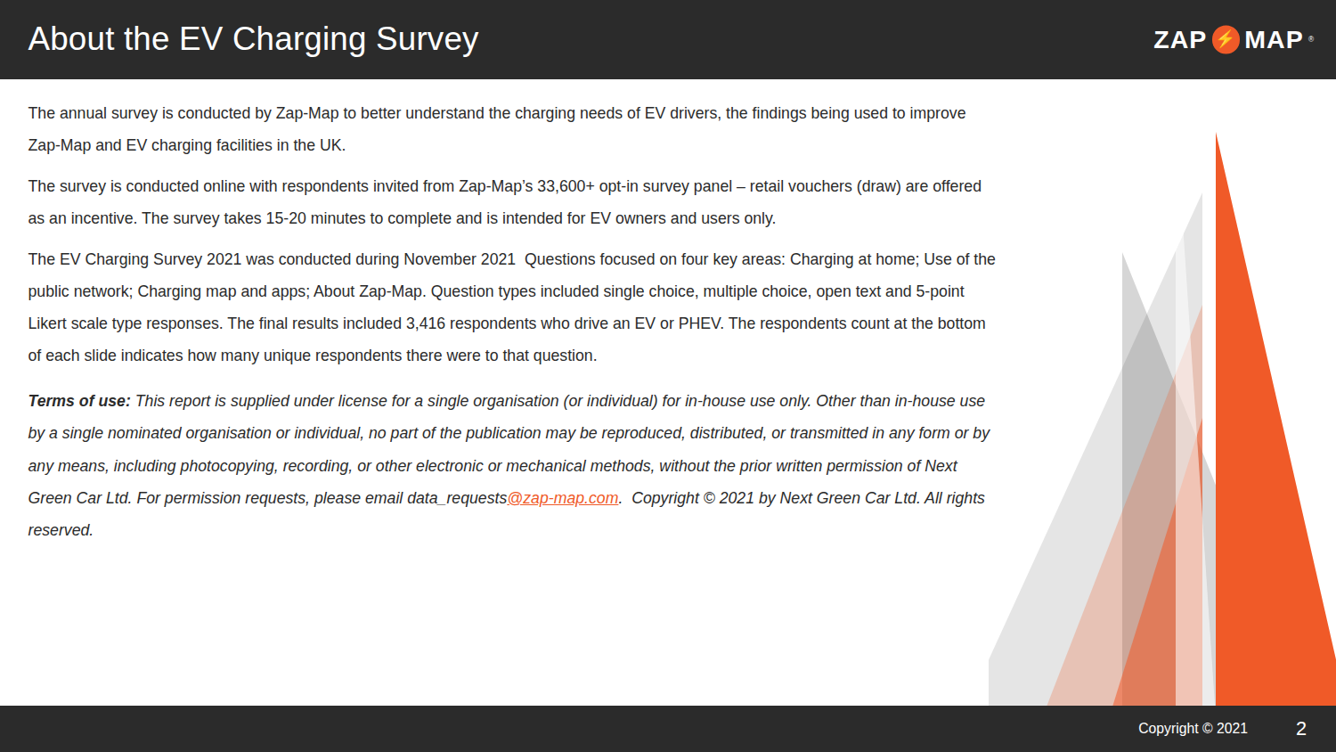About the EV Charging Survey
ZAP⚡MAP®
The annual survey is conducted by Zap-Map to better understand the charging needs of EV drivers, the findings being used to improve Zap-Map and EV charging facilities in the UK.
The survey is conducted online with respondents invited from Zap-Map’s 33,600+ opt-in survey panel – retail vouchers (draw) are offered as an incentive. The survey takes 15-20 minutes to complete and is intended for EV owners and users only.
The EV Charging Survey 2021 was conducted during November 2021 Questions focused on four key areas: Charging at home; Use of the public network; Charging map and apps; About Zap-Map. Question types included single choice, multiple choice, open text and 5-point Likert scale type responses. The final results included 3,416 respondents who drive an EV or PHEV. The respondents count at the bottom of each slide indicates how many unique respondents there were to that question.
Terms of use: This report is supplied under license for a single organisation (or individual) for in-house use only. Other than in-house use by a single nominated organisation or individual, no part of the publication may be reproduced, distributed, or transmitted in any form or by any means, including photocopying, recording, or other electronic or mechanical methods, without the prior written permission of Next Green Car Ltd. For permission requests, please email data_requests@zap-map.com. Copyright © 2021 by Next Green Car Ltd. All rights reserved.
Copyright © 2021 2